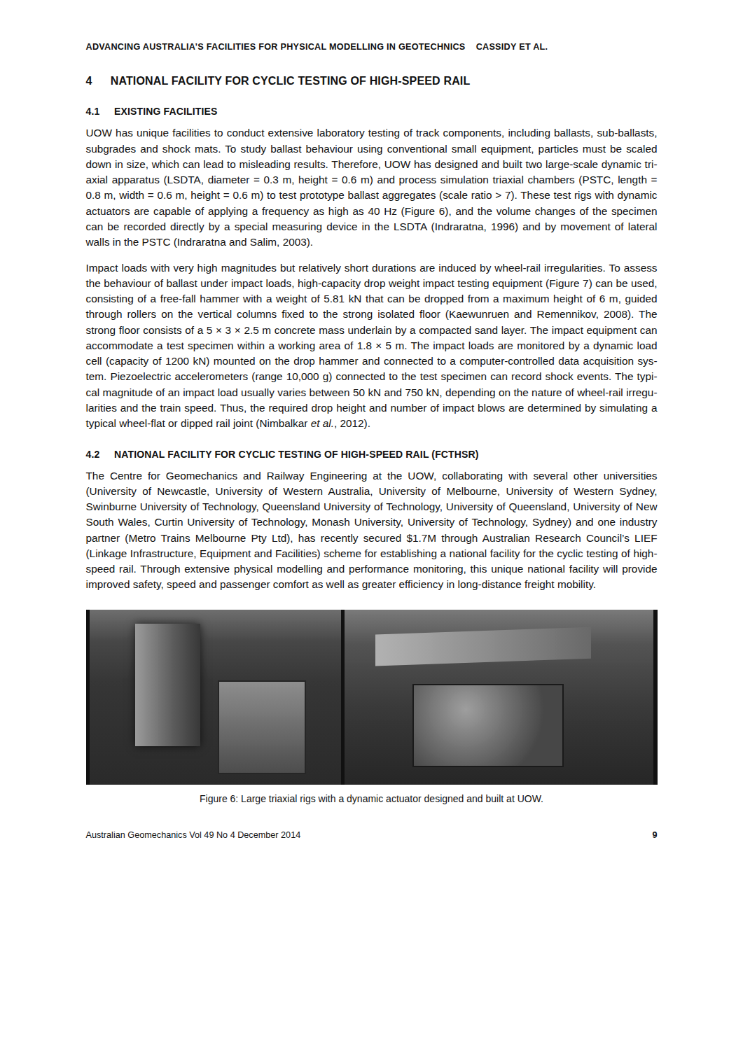Advancing Australia’s Facilities for Physical Modelling in Geotechnics Cassidy et al.
4 NATIONAL FACILITY FOR CYCLIC TESTING OF HIGH-SPEED RAIL
4.1 EXISTING FACILITIES
UOW has unique facilities to conduct extensive laboratory testing of track components, including ballasts, sub-ballasts, subgrades and shock mats. To study ballast behaviour using conventional small equipment, particles must be scaled down in size, which can lead to misleading results. Therefore, UOW has designed and built two large-scale dynamic triaxial apparatus (LSDTA, diameter = 0.3 m, height = 0.6 m) and process simulation triaxial chambers (PSTC, length = 0.8 m, width = 0.6 m, height = 0.6 m) to test prototype ballast aggregates (scale ratio > 7). These test rigs with dynamic actuators are capable of applying a frequency as high as 40 Hz (Figure 6), and the volume changes of the specimen can be recorded directly by a special measuring device in the LSDTA (Indraratna, 1996) and by movement of lateral walls in the PSTC (Indraratna and Salim, 2003).
Impact loads with very high magnitudes but relatively short durations are induced by wheel-rail irregularities. To assess the behaviour of ballast under impact loads, high-capacity drop weight impact testing equipment (Figure 7) can be used, consisting of a free-fall hammer with a weight of 5.81 kN that can be dropped from a maximum height of 6 m, guided through rollers on the vertical columns fixed to the strong isolated floor (Kaewunruen and Remennikov, 2008). The strong floor consists of a 5 × 3 × 2.5 m concrete mass underlain by a compacted sand layer. The impact equipment can accommodate a test specimen within a working area of 1.8 × 5 m. The impact loads are monitored by a dynamic load cell (capacity of 1200 kN) mounted on the drop hammer and connected to a computer-controlled data acquisition system. Piezoelectric accelerometers (range 10,000 g) connected to the test specimen can record shock events. The typical magnitude of an impact load usually varies between 50 kN and 750 kN, depending on the nature of wheel-rail irregularities and the train speed. Thus, the required drop height and number of impact blows are determined by simulating a typical wheel-flat or dipped rail joint (Nimbalkar et al., 2012).
4.2 NATIONAL FACILITY FOR CYCLIC TESTING OF HIGH-SPEED RAIL (FCTHSR)
The Centre for Geomechanics and Railway Engineering at the UOW, collaborating with several other universities (University of Newcastle, University of Western Australia, University of Melbourne, University of Western Sydney, Swinburne University of Technology, Queensland University of Technology, University of Queensland, University of New South Wales, Curtin University of Technology, Monash University, University of Technology, Sydney) and one industry partner (Metro Trains Melbourne Pty Ltd), has recently secured $1.7M through Australian Research Council’s LIEF (Linkage Infrastructure, Equipment and Facilities) scheme for establishing a national facility for the cyclic testing of high-speed rail. Through extensive physical modelling and performance monitoring, this unique national facility will provide improved safety, speed and passenger comfort as well as greater efficiency in long-distance freight mobility.
Figure 6: Large triaxial rigs with a dynamic actuator designed and built at UOW.
Australian Geomechanics Vol 49 No 4 December 2014 9